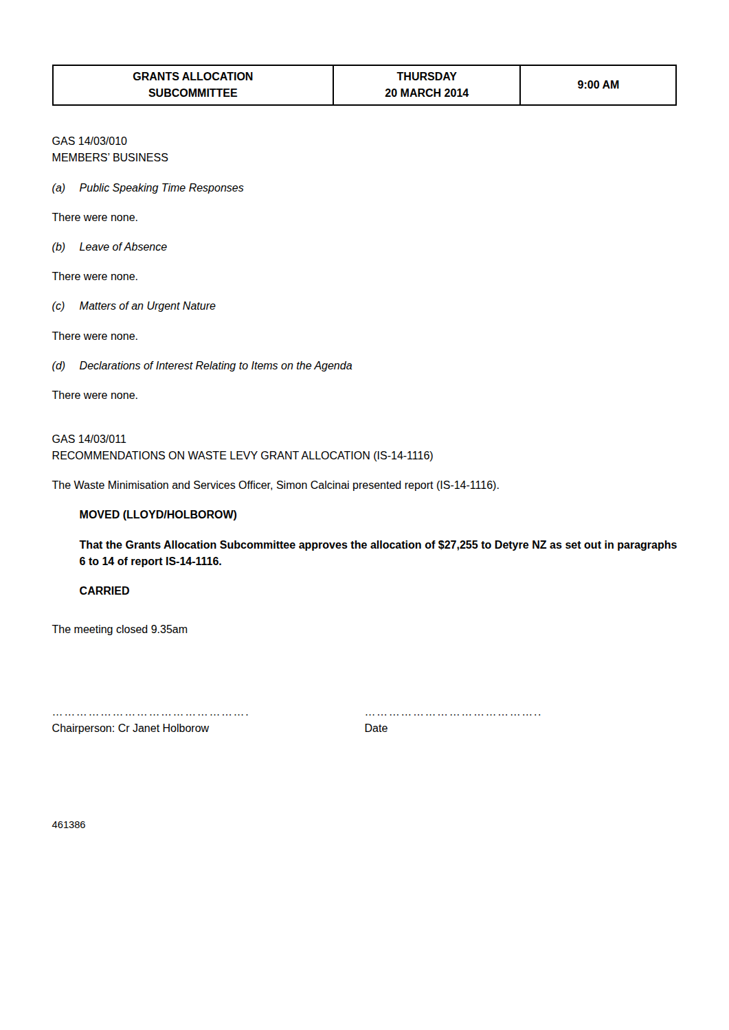| GRANTS ALLOCATION SUBCOMMITTEE | THURSDAY 20 MARCH 2014 | 9:00 AM |
GAS 14/03/010
MEMBERS’ BUSINESS
(a) Public Speaking Time Responses
There were none.
(b) Leave of Absence
There were none.
(c) Matters of an Urgent Nature
There were none.
(d) Declarations of Interest Relating to Items on the Agenda
There were none.
GAS 14/03/011
RECOMMENDATIONS ON WASTE LEVY GRANT ALLOCATION (IS-14-1116)
The Waste Minimisation and Services Officer, Simon Calcinai presented report (IS-14-1116).
MOVED (LLOYD/HOLBOROW)
That the Grants Allocation Subcommittee approves the allocation of $27,255 to Detyre NZ as set out in paragraphs 6 to 14 of report IS-14-1116.
CARRIED
The meeting closed 9.35am
| …………………………………………. Chairperson: Cr Janet Holborow | …………………………………….. Date |
461386